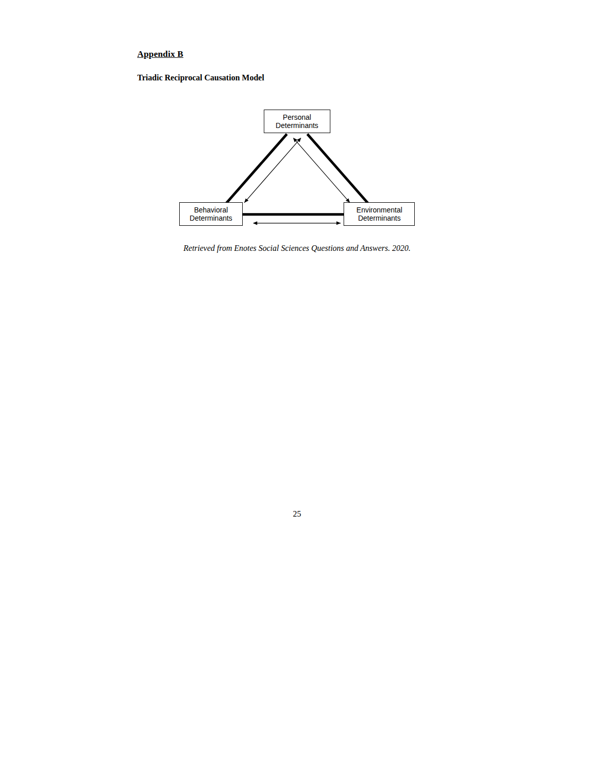Appendix B
Triadic Reciprocal Causation Model
Personal
Determinants
Behavioral
Determinants
Environmental
Determinants
Retrieved from Enotes Social Sciences Questions and Answers. 2020.
25